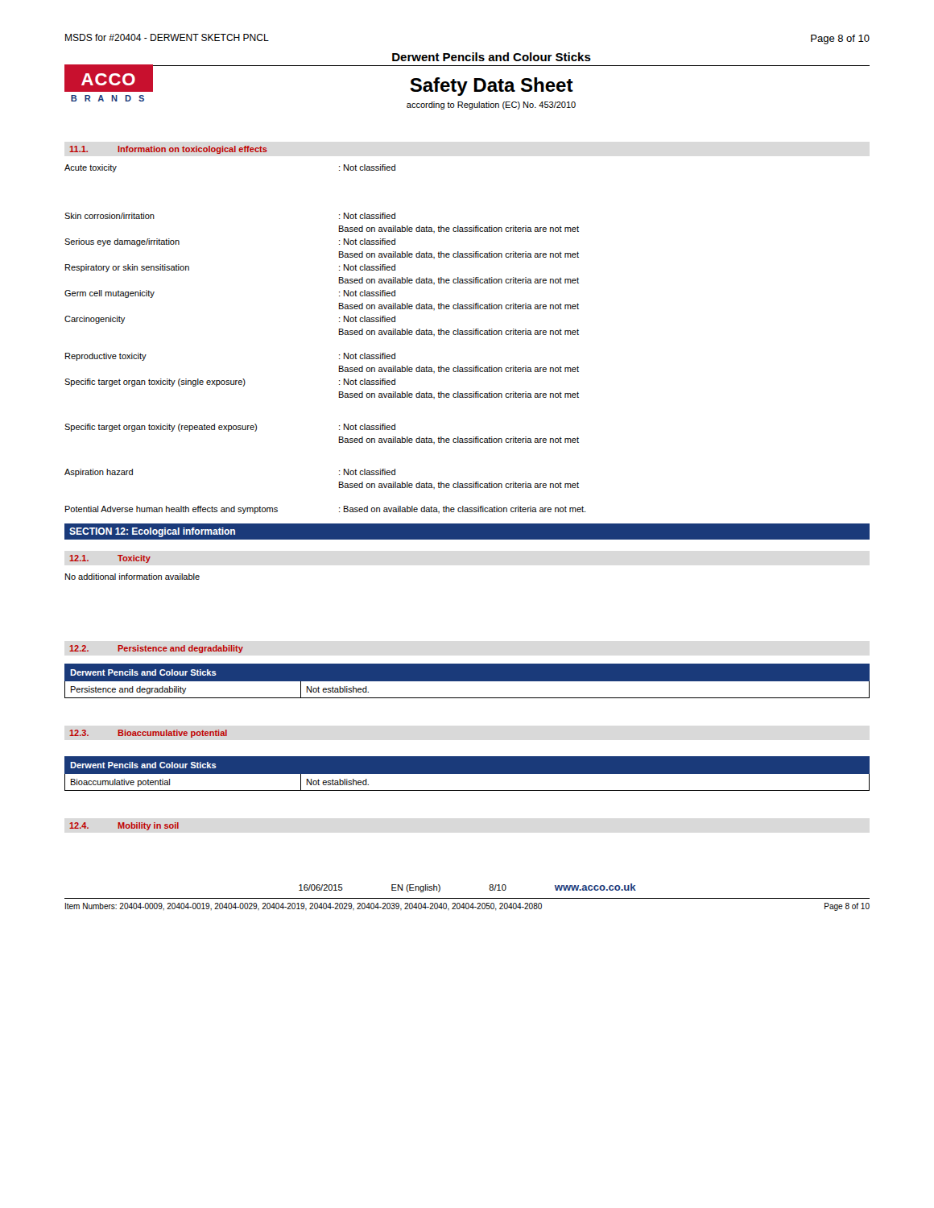Page 8 of 10
MSDS for #20404 - DERWENT SKETCH PNCL
ACCO
B R A N D S
Derwent Pencils and Colour Sticks
Safety Data Sheet
according to Regulation (EC) No. 453/2010
11.1. Information on toxicological effects
| Acute toxicity | : Not classified |
| Skin corrosion/irritation | : Not classified |
| | Based on available data, the classification criteria are not met |
| Serious eye damage/irritation | : Not classified |
| | Based on available data, the classification criteria are not met |
| Respiratory or skin sensitisation | : Not classified |
| | Based on available data, the classification criteria are not met |
| Germ cell mutagenicity | : Not classified |
| | Based on available data, the classification criteria are not met |
| Carcinogenicity | : Not classified |
| | Based on available data, the classification criteria are not met |
| Reproductive toxicity | : Not classified |
| | Based on available data, the classification criteria are not met |
| Specific target organ toxicity (single exposure) | : Not classified |
| | Based on available data, the classification criteria are not met |
| Specific target organ toxicity (repeated exposure) | : Not classified |
| | Based on available data, the classification criteria are not met |
| Aspiration hazard | : Not classified |
| | Based on available data, the classification criteria are not met |
| Potential Adverse human health effects and symptoms | : Based on available data, the classification criteria are not met. |
SECTION 12: Ecological information
12.1. Toxicity
No additional information available
12.2. Persistence and degradability
| Derwent Pencils and Colour Sticks |
| Persistence and degradability | Not established. |
12.3. Bioaccumulative potential
| Derwent Pencils and Colour Sticks |
| Bioaccumulative potential | Not established. |
12.4. Mobility in soil
16/06/2015 EN (English) 8/10 www.acco.co.uk
Item Numbers: 20404-0009, 20404-0019, 20404-0029, 20404-2019, 20404-2029, 20404-2039, 20404-2040, 20404-2050, 20404-2080 Page 8 of 10